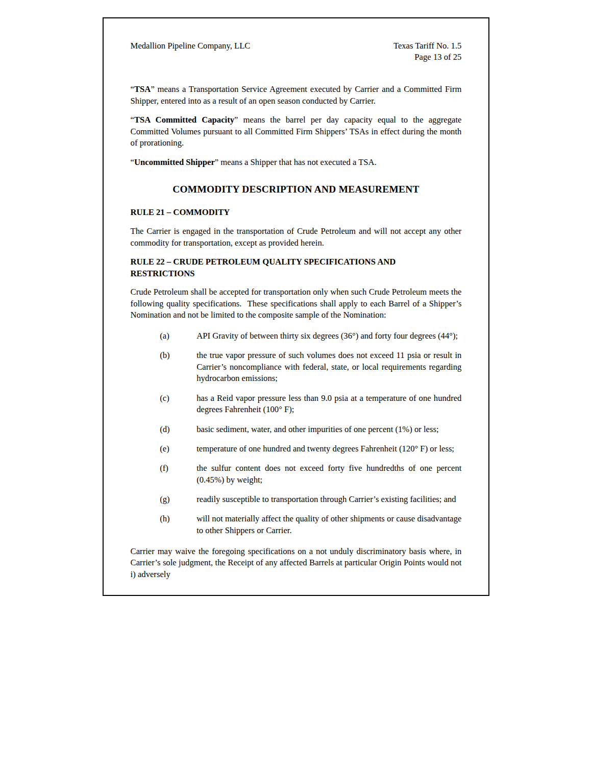Medallion Pipeline Company, LLC
Texas Tariff No. 1.5
Page 13 of 25
“TSA” means a Transportation Service Agreement executed by Carrier and a Committed Firm Shipper, entered into as a result of an open season conducted by Carrier.
“TSA Committed Capacity” means the barrel per day capacity equal to the aggregate Committed Volumes pursuant to all Committed Firm Shippers’ TSAs in effect during the month of prorationing.
“Uncommitted Shipper” means a Shipper that has not executed a TSA.
COMMODITY DESCRIPTION AND MEASUREMENT
RULE 21 – COMMODITY
The Carrier is engaged in the transportation of Crude Petroleum and will not accept any other commodity for transportation, except as provided herein.
RULE 22 – CRUDE PETROLEUM QUALITY SPECIFICATIONS AND RESTRICTIONS
Crude Petroleum shall be accepted for transportation only when such Crude Petroleum meets the following quality specifications. These specifications shall apply to each Barrel of a Shipper’s Nomination and not be limited to the composite sample of the Nomination:
(a) API Gravity of between thirty six degrees (36°) and forty four degrees (44°);
(b) the true vapor pressure of such volumes does not exceed 11 psia or result in Carrier’s noncompliance with federal, state, or local requirements regarding hydrocarbon emissions;
(c) has a Reid vapor pressure less than 9.0 psia at a temperature of one hundred degrees Fahrenheit (100° F);
(d) basic sediment, water, and other impurities of one percent (1%) or less;
(e) temperature of one hundred and twenty degrees Fahrenheit (120° F) or less;
(f) the sulfur content does not exceed forty five hundredths of one percent (0.45%) by weight;
(g) readily susceptible to transportation through Carrier’s existing facilities; and
(h) will not materially affect the quality of other shipments or cause disadvantage to other Shippers or Carrier.
Carrier may waive the foregoing specifications on a not unduly discriminatory basis where, in Carrier’s sole judgment, the Receipt of any affected Barrels at particular Origin Points would not i) adversely